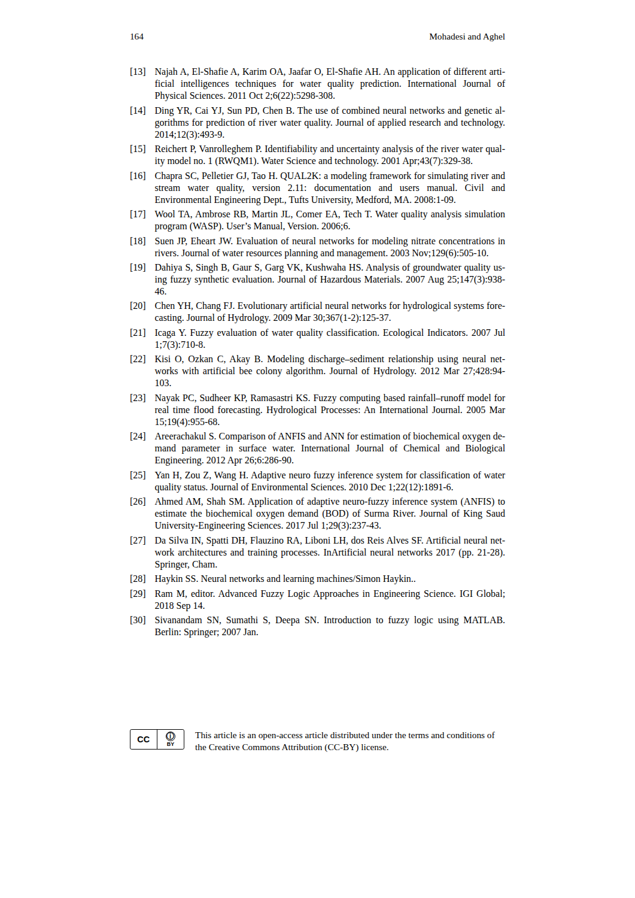164 Mohadesi and Aghel
[13] Najah A, El-Shafie A, Karim OA, Jaafar O, El-Shafie AH. An application of different artificial intelligences techniques for water quality prediction. International Journal of Physical Sciences. 2011 Oct 2;6(22):5298-308.
[14] Ding YR, Cai YJ, Sun PD, Chen B. The use of combined neural networks and genetic algorithms for prediction of river water quality. Journal of applied research and technology. 2014;12(3):493-9.
[15] Reichert P, Vanrolleghem P. Identifiability and uncertainty analysis of the river water quality model no. 1 (RWQM1). Water Science and technology. 2001 Apr;43(7):329-38.
[16] Chapra SC, Pelletier GJ, Tao H. QUAL2K: a modeling framework for simulating river and stream water quality, version 2.11: documentation and users manual. Civil and Environmental Engineering Dept., Tufts University, Medford, MA. 2008:1-09.
[17] Wool TA, Ambrose RB, Martin JL, Comer EA, Tech T. Water quality analysis simulation program (WASP). User’s Manual, Version. 2006;6.
[18] Suen JP, Eheart JW. Evaluation of neural networks for modeling nitrate concentrations in rivers. Journal of water resources planning and management. 2003 Nov;129(6):505-10.
[19] Dahiya S, Singh B, Gaur S, Garg VK, Kushwaha HS. Analysis of groundwater quality using fuzzy synthetic evaluation. Journal of Hazardous Materials. 2007 Aug 25;147(3):938-46.
[20] Chen YH, Chang FJ. Evolutionary artificial neural networks for hydrological systems forecasting. Journal of Hydrology. 2009 Mar 30;367(1-2):125-37.
[21] Icaga Y. Fuzzy evaluation of water quality classification. Ecological Indicators. 2007 Jul 1;7(3):710-8.
[22] Kisi O, Ozkan C, Akay B. Modeling discharge–sediment relationship using neural networks with artificial bee colony algorithm. Journal of Hydrology. 2012 Mar 27;428:94-103.
[23] Nayak PC, Sudheer KP, Ramasastri KS. Fuzzy computing based rainfall–runoff model for real time flood forecasting. Hydrological Processes: An International Journal. 2005 Mar 15;19(4):955-68.
[24] Areerachakul S. Comparison of ANFIS and ANN for estimation of biochemical oxygen demand parameter in surface water. International Journal of Chemical and Biological Engineering. 2012 Apr 26;6:286-90.
[25] Yan H, Zou Z, Wang H. Adaptive neuro fuzzy inference system for classification of water quality status. Journal of Environmental Sciences. 2010 Dec 1;22(12):1891-6.
[26] Ahmed AM, Shah SM. Application of adaptive neuro-fuzzy inference system (ANFIS) to estimate the biochemical oxygen demand (BOD) of Surma River. Journal of King Saud University-Engineering Sciences. 2017 Jul 1;29(3):237-43.
[27] Da Silva IN, Spatti DH, Flauzino RA, Liboni LH, dos Reis Alves SF. Artificial neural network architectures and training processes. InArtificial neural networks 2017 (pp. 21-28). Springer, Cham.
[28] Haykin SS. Neural networks and learning machines/Simon Haykin..
[29] Ram M, editor. Advanced Fuzzy Logic Approaches in Engineering Science. IGI Global; 2018 Sep 14.
[30] Sivanandam SN, Sumathi S, Deepa SN. Introduction to fuzzy logic using MATLAB. Berlin: Springer; 2007 Jan.
CC
ⓘBY
This article is an open-access article distributed under the terms and conditions of the Creative Commons Attribution (CC-BY) license.